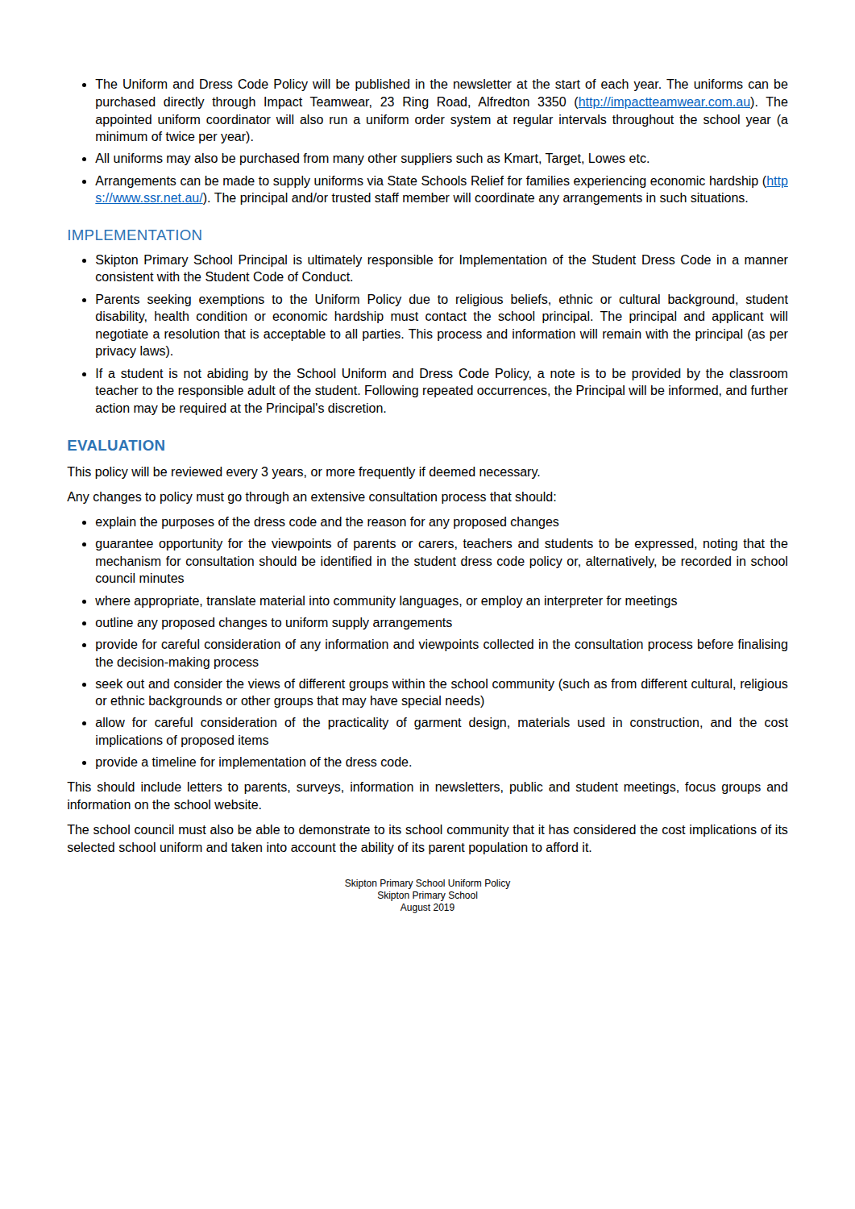The Uniform and Dress Code Policy will be published in the newsletter at the start of each year. The uniforms can be purchased directly through Impact Teamwear, 23 Ring Road, Alfredton 3350 (http://impactteamwear.com.au). The appointed uniform coordinator will also run a uniform order system at regular intervals throughout the school year (a minimum of twice per year).
All uniforms may also be purchased from many other suppliers such as Kmart, Target, Lowes etc.
Arrangements can be made to supply uniforms via State Schools Relief for families experiencing economic hardship (https://www.ssr.net.au/). The principal and/or trusted staff member will coordinate any arrangements in such situations.
IMPLEMENTATION
Skipton Primary School Principal is ultimately responsible for Implementation of the Student Dress Code in a manner consistent with the Student Code of Conduct.
Parents seeking exemptions to the Uniform Policy due to religious beliefs, ethnic or cultural background, student disability, health condition or economic hardship must contact the school principal. The principal and applicant will negotiate a resolution that is acceptable to all parties. This process and information will remain with the principal (as per privacy laws).
If a student is not abiding by the School Uniform and Dress Code Policy, a note is to be provided by the classroom teacher to the responsible adult of the student. Following repeated occurrences, the Principal will be informed, and further action may be required at the Principal's discretion.
EVALUATION
This policy will be reviewed every 3 years, or more frequently if deemed necessary.
Any changes to policy must go through an extensive consultation process that should:
explain the purposes of the dress code and the reason for any proposed changes
guarantee opportunity for the viewpoints of parents or carers, teachers and students to be expressed, noting that the mechanism for consultation should be identified in the student dress code policy or, alternatively, be recorded in school council minutes
where appropriate, translate material into community languages, or employ an interpreter for meetings
outline any proposed changes to uniform supply arrangements
provide for careful consideration of any information and viewpoints collected in the consultation process before finalising the decision-making process
seek out and consider the views of different groups within the school community (such as from different cultural, religious or ethnic backgrounds or other groups that may have special needs)
allow for careful consideration of the practicality of garment design, materials used in construction, and the cost implications of proposed items
provide a timeline for implementation of the dress code.
This should include letters to parents, surveys, information in newsletters, public and student meetings, focus groups and information on the school website.
The school council must also be able to demonstrate to its school community that it has considered the cost implications of its selected school uniform and taken into account the ability of its parent population to afford it.
Skipton Primary School Uniform Policy
Skipton Primary School
August 2019